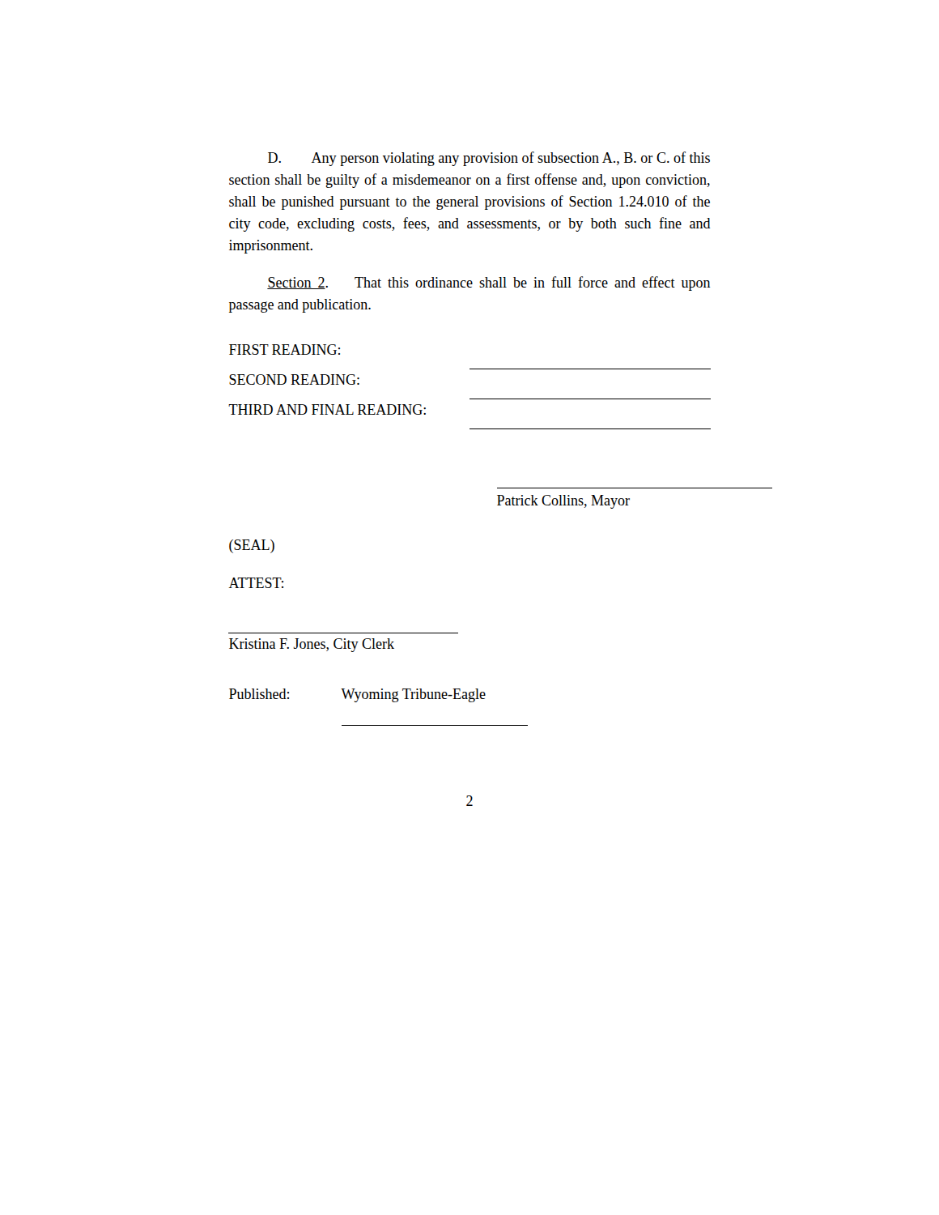D. Any person violating any provision of subsection A., B. or C. of this section shall be guilty of a misdemeanor on a first offense and, upon conviction, shall be punished pursuant to the general provisions of Section 1.24.010 of the city code, excluding costs, fees, and assessments, or by both such fine and imprisonment.
Section 2. That this ordinance shall be in full force and effect upon passage and publication.
| FIRST READING: | |
| SECOND READING: | |
| THIRD AND FINAL READING: | |
Patrick Collins, Mayor
(SEAL)
ATTEST:
Kristina F. Jones, City Clerk
Published:
Wyoming Tribune-Eagle
2